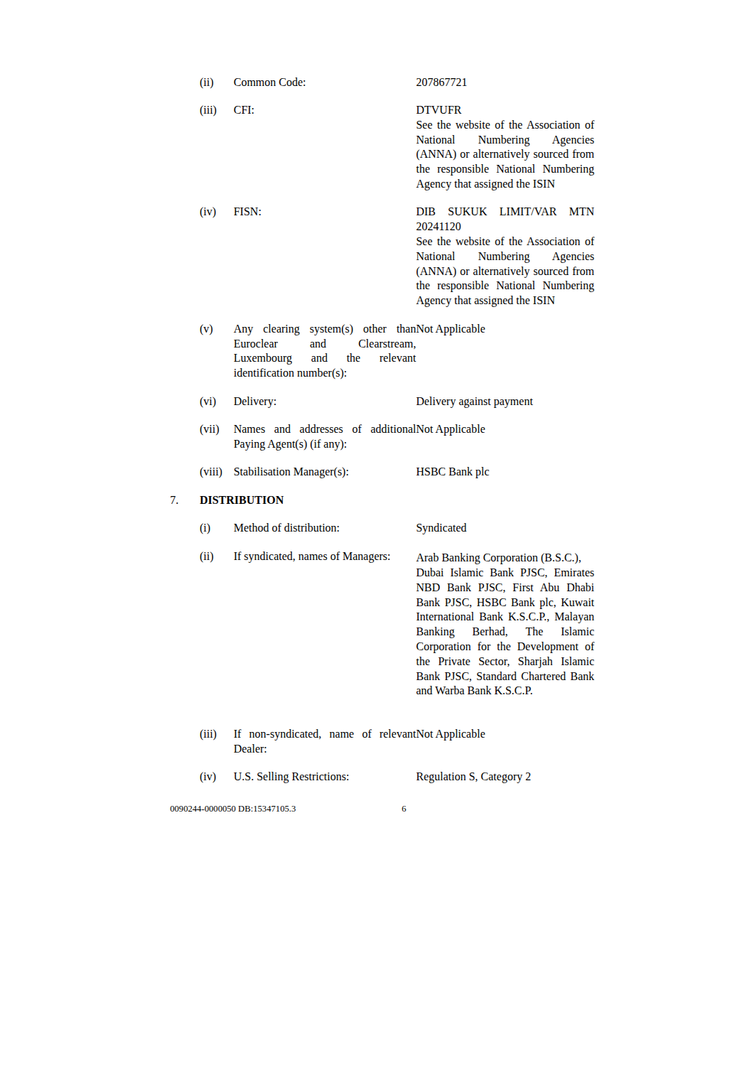| | (ii) | Common Code: | 207867721 |
| | (iii) | CFI: | DTVUFR See the website of the Association of National Numbering Agencies (ANNA) or alternatively sourced from the responsible National Numbering Agency that assigned the ISIN |
| | (iv) | FISN: | DIB SUKUK LIMIT/VAR MTN 20241120 See the website of the Association of National Numbering Agencies (ANNA) or alternatively sourced from the responsible National Numbering Agency that assigned the ISIN |
| | (v) | Any clearing system(s) other than Euroclear and Clearstream, Luxembourg and the relevant identification number(s): | Not Applicable |
| | (vi) | Delivery: | Delivery against payment |
| | (vii) | Names and addresses of additional Paying Agent(s) (if any): | Not Applicable |
| | (viii) | Stabilisation Manager(s): | HSBC Bank plc |
| 7. | Distribution |
| | (i) | Method of distribution: | Syndicated |
| | (ii) | If syndicated, names of Managers: | Arab Banking Corporation (B.S.C.), Dubai Islamic Bank PJSC, Emirates NBD Bank PJSC, First Abu Dhabi Bank PJSC, HSBC Bank plc, Kuwait International Bank K.S.C.P., Malayan Banking Berhad, The Islamic Corporation for the Development of the Private Sector, Sharjah Islamic Bank PJSC, Standard Chartered Bank and Warba Bank K.S.C.P. |
| | (iii) | If non-syndicated, name of relevant Dealer: | Not Applicable |
| | (iv) | U.S. Selling Restrictions: | Regulation S, Category 2 |
0090244-0000050 DB:15347105.3 6